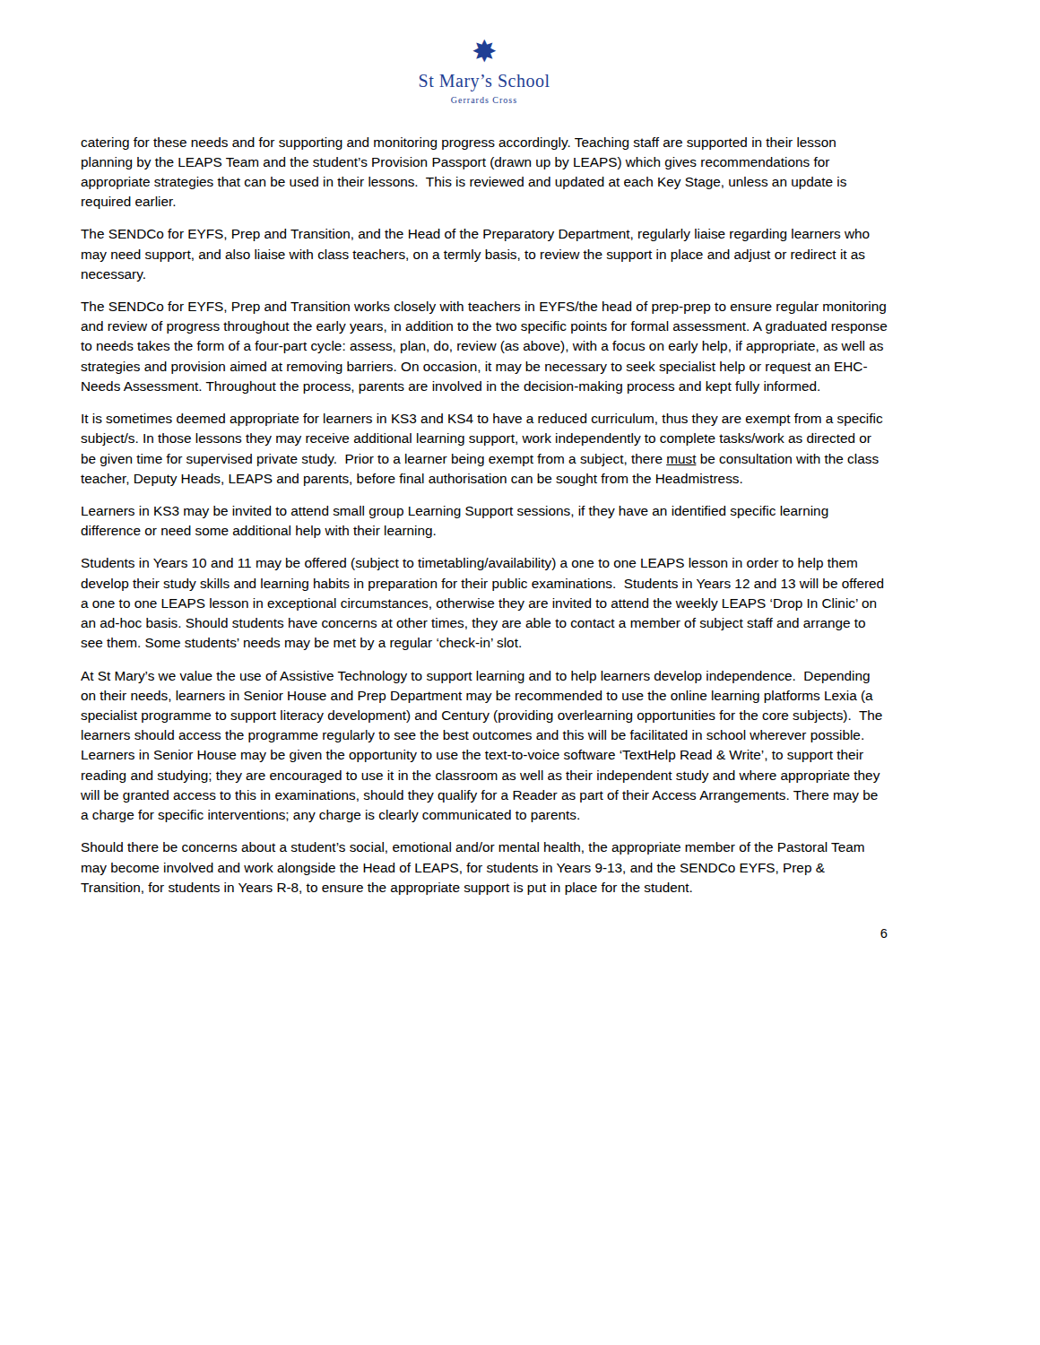✸
St Mary’s School
Gerrards Cross
catering for these needs and for supporting and monitoring progress accordingly. Teaching staff are supported in their lesson planning by the LEAPS Team and the student’s Provision Passport (drawn up by LEAPS) which gives recommendations for appropriate strategies that can be used in their lessons. This is reviewed and updated at each Key Stage, unless an update is required earlier.
The SENDCo for EYFS, Prep and Transition, and the Head of the Preparatory Department, regularly liaise regarding learners who may need support, and also liaise with class teachers, on a termly basis, to review the support in place and adjust or redirect it as necessary.
The SENDCo for EYFS, Prep and Transition works closely with teachers in EYFS/the head of prep-prep to ensure regular monitoring and review of progress throughout the early years, in addition to the two specific points for formal assessment. A graduated response to needs takes the form of a four-part cycle: assess, plan, do, review (as above), with a focus on early help, if appropriate, as well as strategies and provision aimed at removing barriers. On occasion, it may be necessary to seek specialist help or request an EHC-Needs Assessment. Throughout the process, parents are involved in the decision-making process and kept fully informed.
It is sometimes deemed appropriate for learners in KS3 and KS4 to have a reduced curriculum, thus they are exempt from a specific subject/s. In those lessons they may receive additional learning support, work independently to complete tasks/work as directed or be given time for supervised private study. Prior to a learner being exempt from a subject, there must be consultation with the class teacher, Deputy Heads, LEAPS and parents, before final authorisation can be sought from the Headmistress.
Learners in KS3 may be invited to attend small group Learning Support sessions, if they have an identified specific learning difference or need some additional help with their learning.
Students in Years 10 and 11 may be offered (subject to timetabling/availability) a one to one LEAPS lesson in order to help them develop their study skills and learning habits in preparation for their public examinations. Students in Years 12 and 13 will be offered a one to one LEAPS lesson in exceptional circumstances, otherwise they are invited to attend the weekly LEAPS ‘Drop In Clinic’ on an ad-hoc basis. Should students have concerns at other times, they are able to contact a member of subject staff and arrange to see them. Some students’ needs may be met by a regular ‘check-in’ slot.
At St Mary’s we value the use of Assistive Technology to support learning and to help learners develop independence. Depending on their needs, learners in Senior House and Prep Department may be recommended to use the online learning platforms Lexia (a specialist programme to support literacy development) and Century (providing overlearning opportunities for the core subjects). The learners should access the programme regularly to see the best outcomes and this will be facilitated in school wherever possible. Learners in Senior House may be given the opportunity to use the text-to-voice software ‘TextHelp Read & Write’, to support their reading and studying; they are encouraged to use it in the classroom as well as their independent study and where appropriate they will be granted access to this in examinations, should they qualify for a Reader as part of their Access Arrangements. There may be a charge for specific interventions; any charge is clearly communicated to parents.
Should there be concerns about a student’s social, emotional and/or mental health, the appropriate member of the Pastoral Team may become involved and work alongside the Head of LEAPS, for students in Years 9-13, and the SENDCo EYFS, Prep & Transition, for students in Years R-8, to ensure the appropriate support is put in place for the student.
6